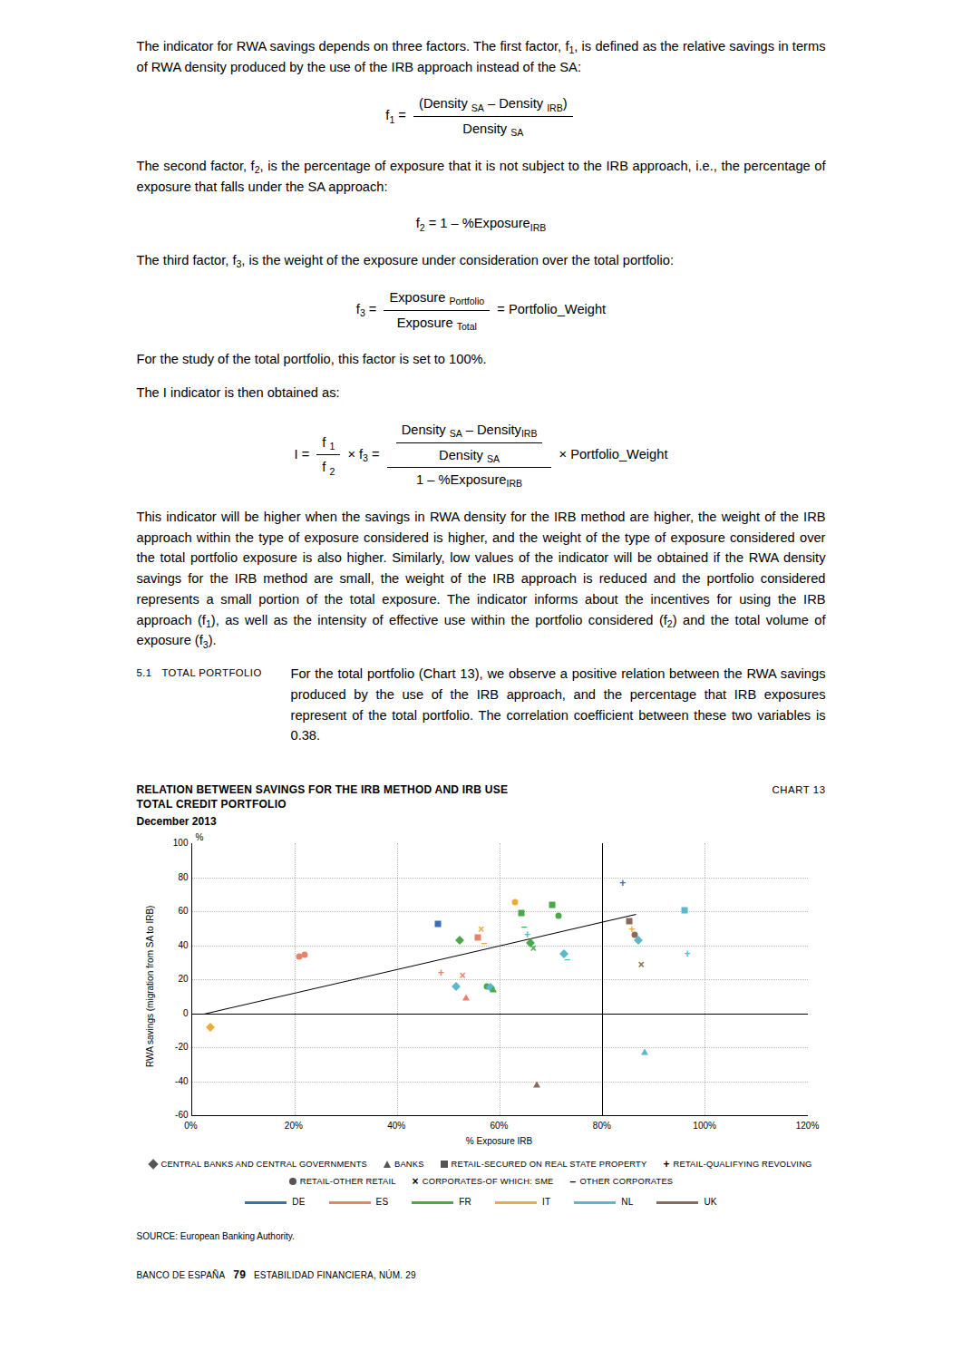The indicator for RWA savings depends on three factors. The first factor, f1, is defined as the relative savings in terms of RWA density produced by the use of the IRB approach instead of the SA:
f1 = (Density SA – Density IRB) Density SA
The second factor, f2, is the percentage of exposure that it is not subject to the IRB approach, i.e., the percentage of exposure that falls under the SA approach:
f2 = 1 – %ExposureIRB
The third factor, f3, is the weight of the exposure under consideration over the total portfolio:
f3 = Exposure Portfolio Exposure Total = Portfolio_Weight
For the study of the total portfolio, this factor is set to 100%.
The I indicator is then obtained as:
I = f 1 f 2 × f3 = Density SA – DensityIRB Density SA 1 – %ExposureIRB × Portfolio_Weight
This indicator will be higher when the savings in RWA density for the IRB method are higher, the weight of the IRB approach within the type of exposure considered is higher, and the weight of the type of exposure considered over the total portfolio exposure is also higher. Similarly, low values of the indicator will be obtained if the RWA density savings for the IRB method are small, the weight of the IRB approach is reduced and the portfolio considered represents a small portion of the total exposure. The indicator informs about the incentives for using the IRB approach (f1), as well as the intensity of effective use within the portfolio considered (f2) and the total volume of exposure (f3).
5.1 TOTAL PORTFOLIO
For the total portfolio (Chart 13), we observe a positive relation between the RWA savings produced by the use of the IRB approach, and the percentage that IRB exposures represent of the total portfolio. The correlation coefficient between these two variables is 0.38.
CHART 13
RELATION BETWEEN SAVINGS FOR THE IRB METHOD AND IRB USE
TOTAL CREDIT PORTFOLIO
December 2013
%
RWA savings (migration from SA to IRB)
100 80 60 40 20 0 -20 -40 -60
+
×
×
–
–
+
×
–
+
+
×
+
0% 20% 40% 60% 80% 100% 120%
% Exposure IRB
CENTRAL BANKS AND CENTRAL GOVERNMENTS
BANKS
RETAIL-SECURED ON REAL STATE PROPERTY
+ RETAIL-QUALIFYING REVOLVING
RETAIL-OTHER RETAIL
× CORPORATES-OF WHICH: SME
– OTHER CORPORATES
DE
ES
FR
IT
NL
UK
SOURCE: European Banking Authority.
BANCO DE ESPAÑA 79 ESTABILIDAD FINANCIERA, NÚM. 29